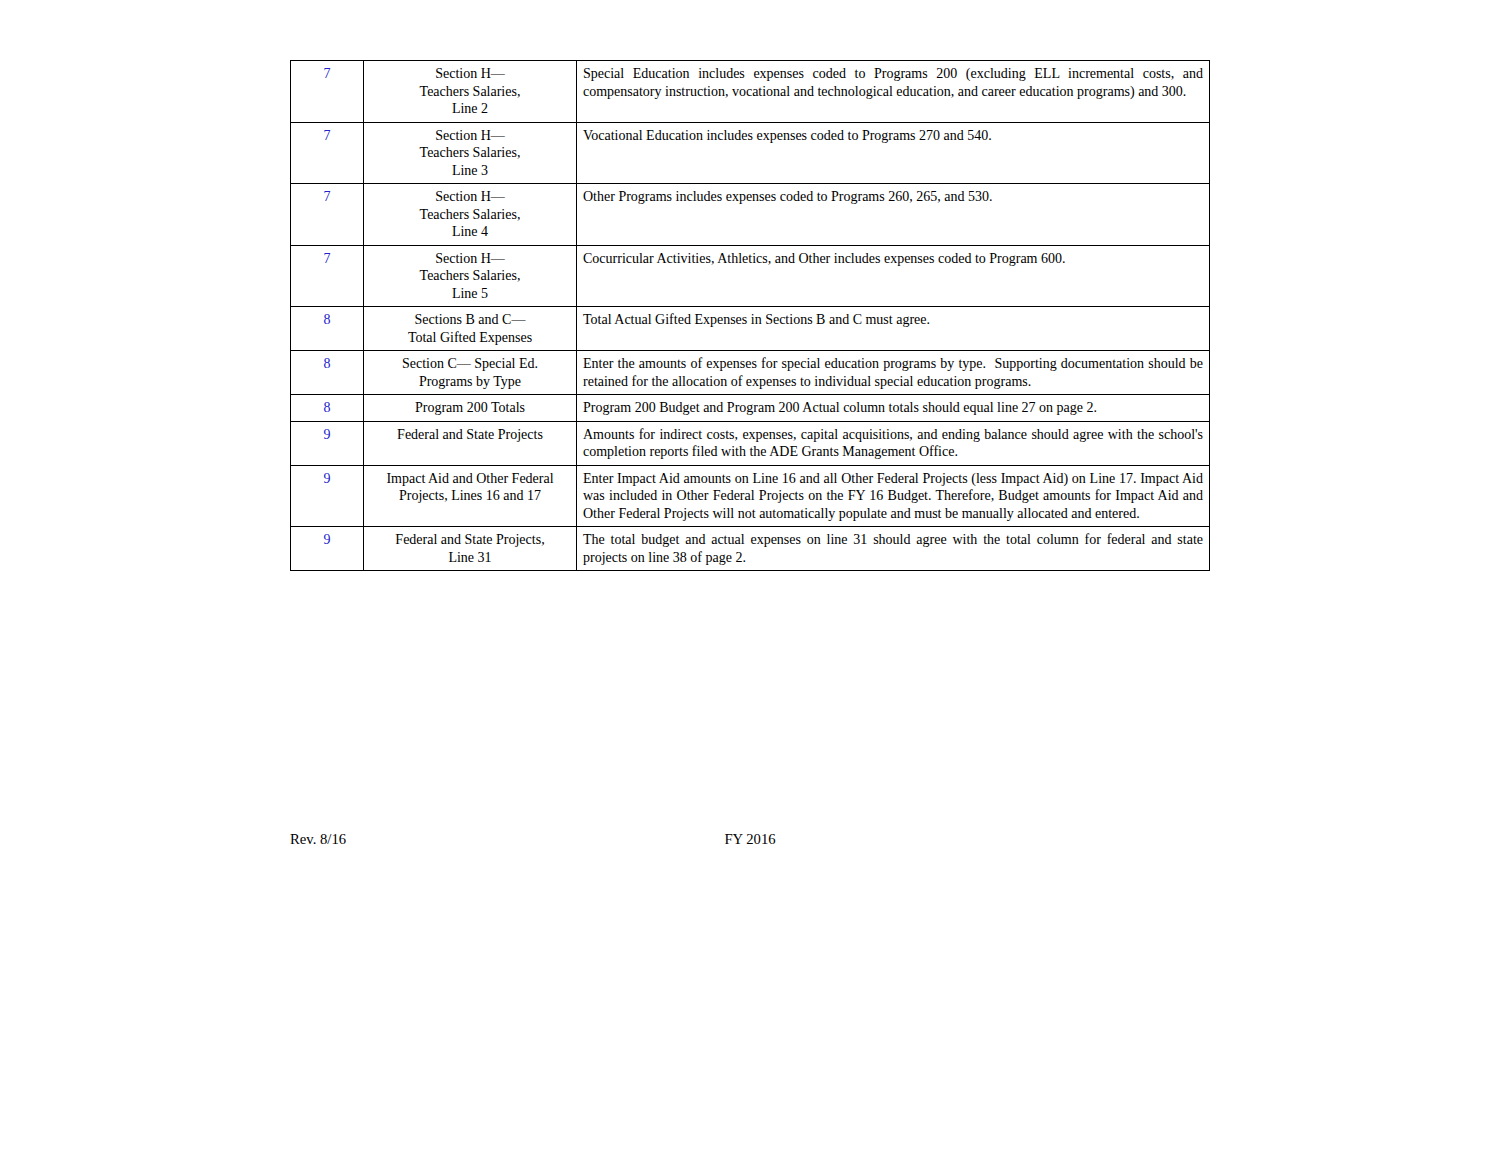| 7 | Section H— Teachers Salaries, Line 2 | Special Education includes expenses coded to Programs 200 (excluding ELL incremental costs, and compensatory instruction, vocational and technological education, and career education programs) and 300. |
| 7 | Section H— Teachers Salaries, Line 3 | Vocational Education includes expenses coded to Programs 270 and 540. |
| 7 | Section H— Teachers Salaries, Line 4 | Other Programs includes expenses coded to Programs 260, 265, and 530. |
| 7 | Section H— Teachers Salaries, Line 5 | Cocurricular Activities, Athletics, and Other includes expenses coded to Program 600. |
| 8 | Sections B and C— Total Gifted Expenses | Total Actual Gifted Expenses in Sections B and C must agree. |
| 8 | Section C— Special Ed. Programs by Type | Enter the amounts of expenses for special education programs by type. Supporting documentation should be retained for the allocation of expenses to individual special education programs. |
| 8 | Program 200 Totals | Program 200 Budget and Program 200 Actual column totals should equal line 27 on page 2. |
| 9 | Federal and State Projects | Amounts for indirect costs, expenses, capital acquisitions, and ending balance should agree with the school's completion reports filed with the ADE Grants Management Office. |
| 9 | Impact Aid and Other Federal Projects, Lines 16 and 17 | Enter Impact Aid amounts on Line 16 and all Other Federal Projects (less Impact Aid) on Line 17. Impact Aid was included in Other Federal Projects on the FY 16 Budget. Therefore, Budget amounts for Impact Aid and Other Federal Projects will not automatically populate and must be manually allocated and entered. |
| 9 | Federal and State Projects, Line 31 | The total budget and actual expenses on line 31 should agree with the total column for federal and state projects on line 38 of page 2. |
Rev. 8/16 FY 2016